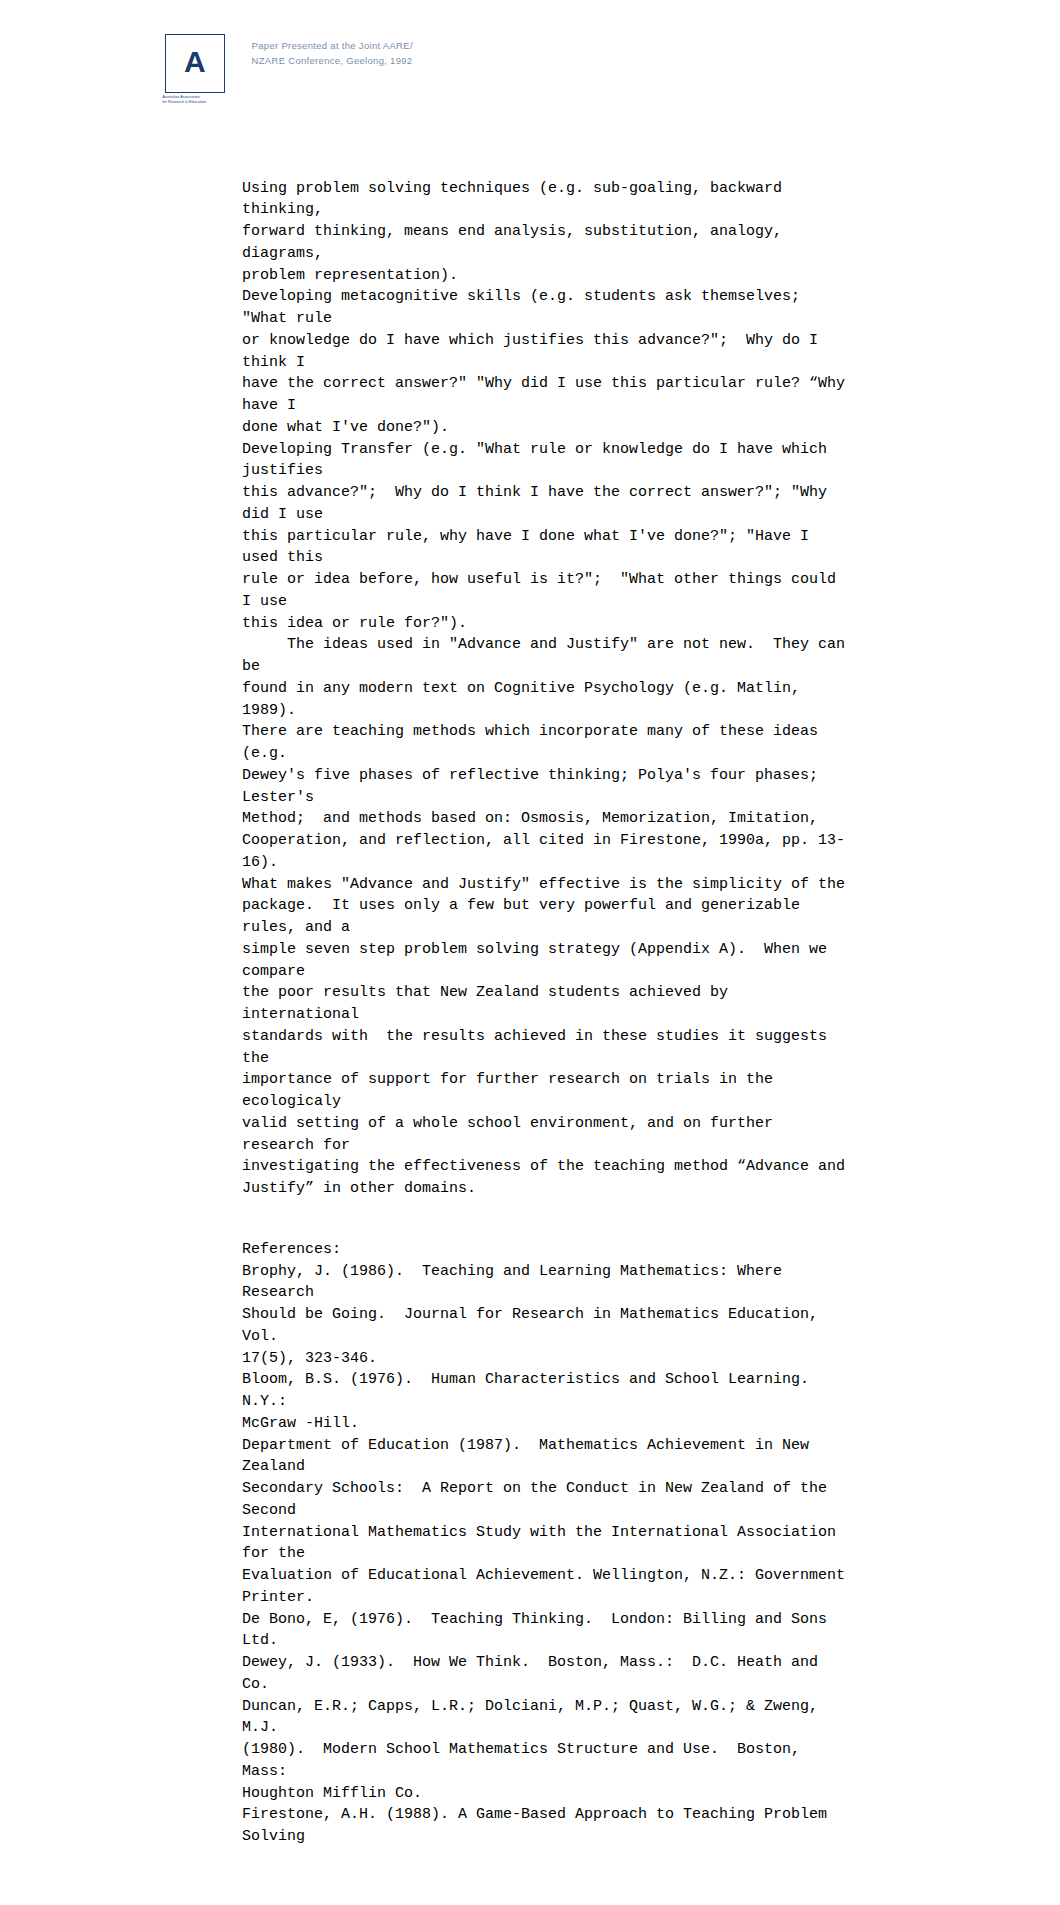Australian Association
for Research in Education
Paper Presented at the Joint AARE/
NZARE Conference, Geelong, 1992
Using problem solving techniques (e.g. sub-goaling, backward thinking, forward thinking, means end analysis, substitution, analogy, diagrams, problem representation). Developing metacognitive skills (e.g. students ask themselves; "What rule or knowledge do I have which justifies this advance?"; Why do I think I have the correct answer?" "Why did I use this particular rule? “Why have I done what I've done?"). Developing Transfer (e.g. "What rule or knowledge do I have which justifies this advance?"; Why do I think I have the correct answer?"; "Why did I use this particular rule, why have I done what I've done?"; "Have I used this rule or idea before, how useful is it?"; "What other things could I use this idea or rule for?"). The ideas used in "Advance and Justify" are not new. They can be found in any modern text on Cognitive Psychology (e.g. Matlin, 1989). There are teaching methods which incorporate many of these ideas (e.g. Dewey's five phases of reflective thinking; Polya's four phases; Lester's Method; and methods based on: Osmosis, Memorization, Imitation, Cooperation, and reflection, all cited in Firestone, 1990a, pp. 13-16). What makes "Advance and Justify" effective is the simplicity of the package. It uses only a few but very powerful and generizable rules, and a simple seven step problem solving strategy (Appendix A). When we compare the poor results that New Zealand students achieved by international standards with the results achieved in these studies it suggests the importance of support for further research on trials in the ecologicaly valid setting of a whole school environment, and on further research for investigating the effectiveness of the teaching method “Advance and Justify” in other domains.
References: Brophy, J. (1986). Teaching and Learning Mathematics: Where Research Should be Going. Journal for Research in Mathematics Education, Vol. 17(5), 323-346. Bloom, B.S. (1976). Human Characteristics and School Learning. N.Y.: McGraw -Hill. Department of Education (1987). Mathematics Achievement in New Zealand Secondary Schools: A Report on the Conduct in New Zealand of the Second International Mathematics Study with the International Association for the Evaluation of Educational Achievement. Wellington, N.Z.: Government Printer. De Bono, E, (1976). Teaching Thinking. London: Billing and Sons Ltd. Dewey, J. (1933). How We Think. Boston, Mass.: D.C. Heath and Co. Duncan, E.R.; Capps, L.R.; Dolciani, M.P.; Quast, W.G.; & Zweng, M.J. (1980). Modern School Mathematics Structure and Use. Boston, Mass: Houghton Mifflin Co. Firestone, A.H. (1988). A Game-Based Approach to Teaching Problem Solving